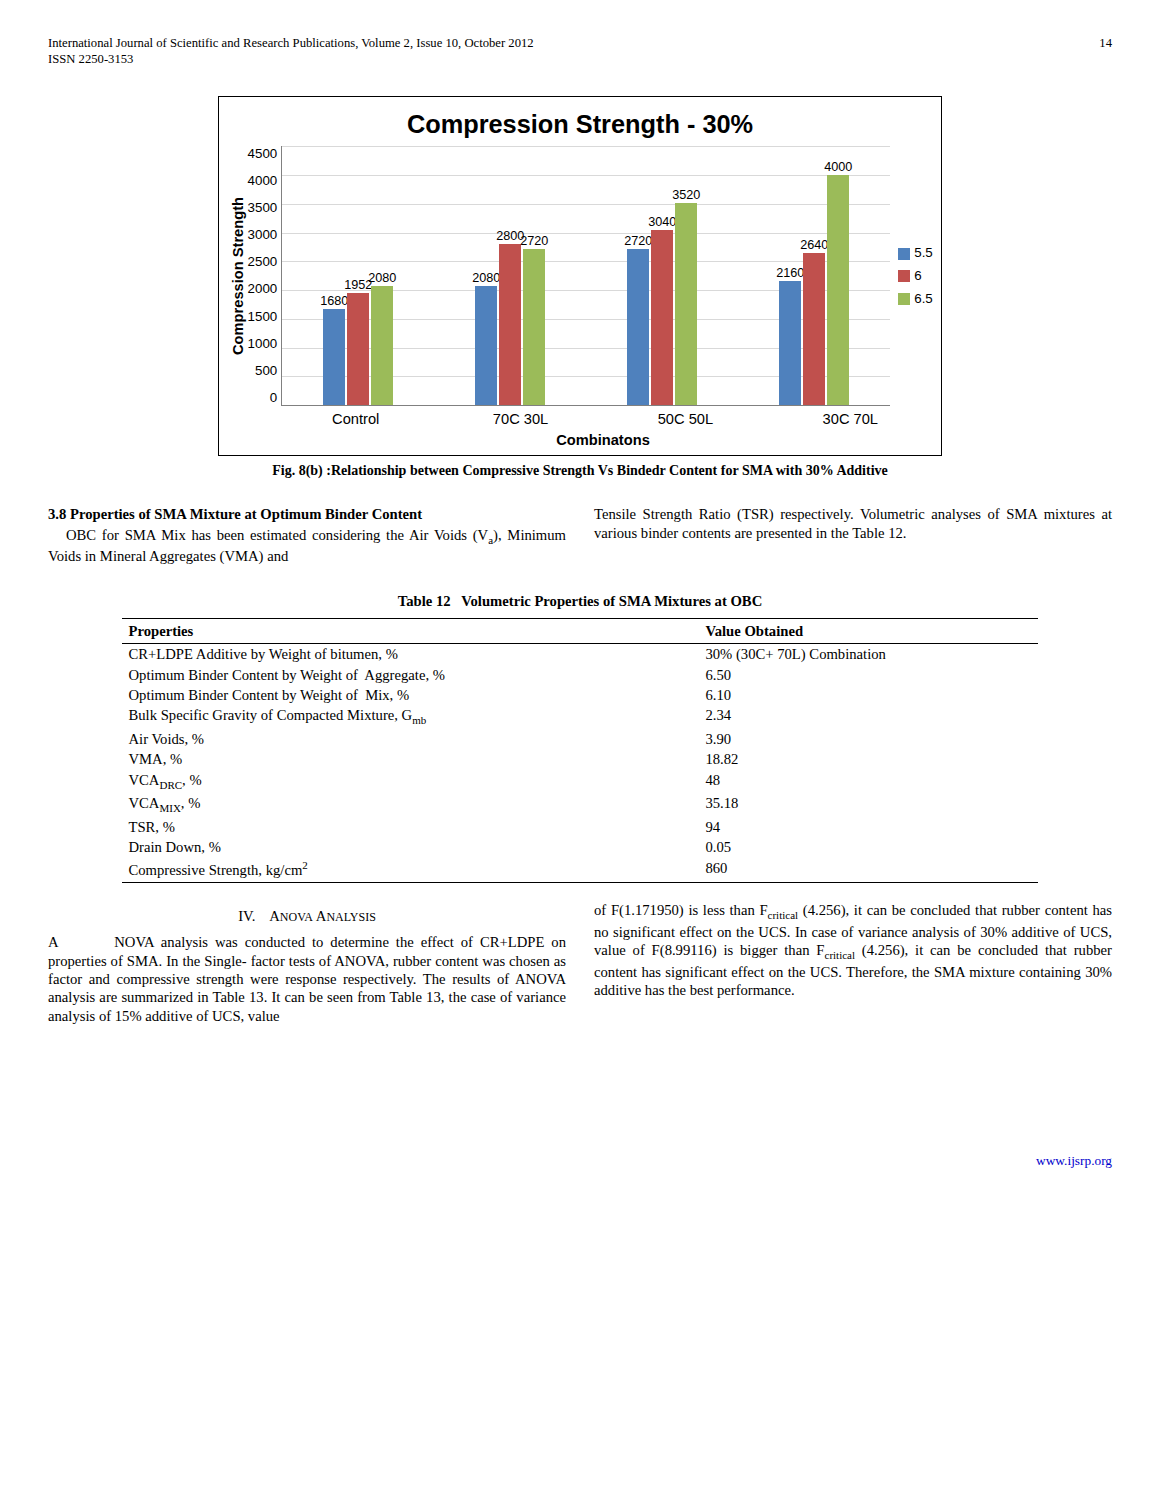International Journal of Scientific and Research Publications, Volume 2, Issue 10, October 2012 ISSN 2250-3153 14
Compression Strength - 30%
Compression Strength
4500 4000 3500 3000 2500 2000 1500 1000 500 0
1680
1952
2080
2080
2800
2720
2720
3040
3520
2160
2640
4000
5.5
6
6.5
Control 70C 30L 50C 50L 30C 70L
Combinatons
Fig. 8(b) :Relationship between Compressive Strength Vs Bindedr Content for SMA with 30% Additive
3.8 Properties of SMA Mixture at Optimum Binder Content
OBC for SMA Mix has been estimated considering the Air Voids (Va), Minimum Voids in Mineral Aggregates (VMA) and
Tensile Strength Ratio (TSR) respectively. Volumetric analyses of SMA mixtures at various binder contents are presented in the Table 12.
Table 12 Volumetric Properties of SMA Mixtures at OBC
| Properties | Value Obtained |
| --- | --- |
| CR+LDPE Additive by Weight of bitumen, % | 30% (30C+ 70L) Combination |
| Optimum Binder Content by Weight of Aggregate, % | 6.50 |
| Optimum Binder Content by Weight of Mix, % | 6.10 |
| Bulk Specific Gravity of Compacted Mixture, G mb | 2.34 |
| Air Voids, % | 3.90 |
| VMA, % | 18.82 |
| VCA DRC , % | 48 |
| VCA MIX , % | 35.18 |
| TSR, % | 94 |
| Drain Down, % | 0.05 |
| Compressive Strength, kg/cm 2 | 860 |
IV. ANOVA ANALYSIS
A NOVA analysis was conducted to determine the effect of CR+LDPE on properties of SMA. In the Single- factor tests of ANOVA, rubber content was chosen as factor and compressive strength were response respectively. The results of ANOVA analysis are summarized in Table 13. It can be seen from Table 13, the case of variance analysis of 15% additive of UCS, value
of F(1.171950) is less than Fcritical (4.256), it can be concluded that rubber content has no significant effect on the UCS. In case of variance analysis of 30% additive of UCS, value of F(8.99116) is bigger than Fcritical (4.256), it can be concluded that rubber content has significant effect on the UCS. Therefore, the SMA mixture containing 30% additive has the best performance.
www.ijsrp.org